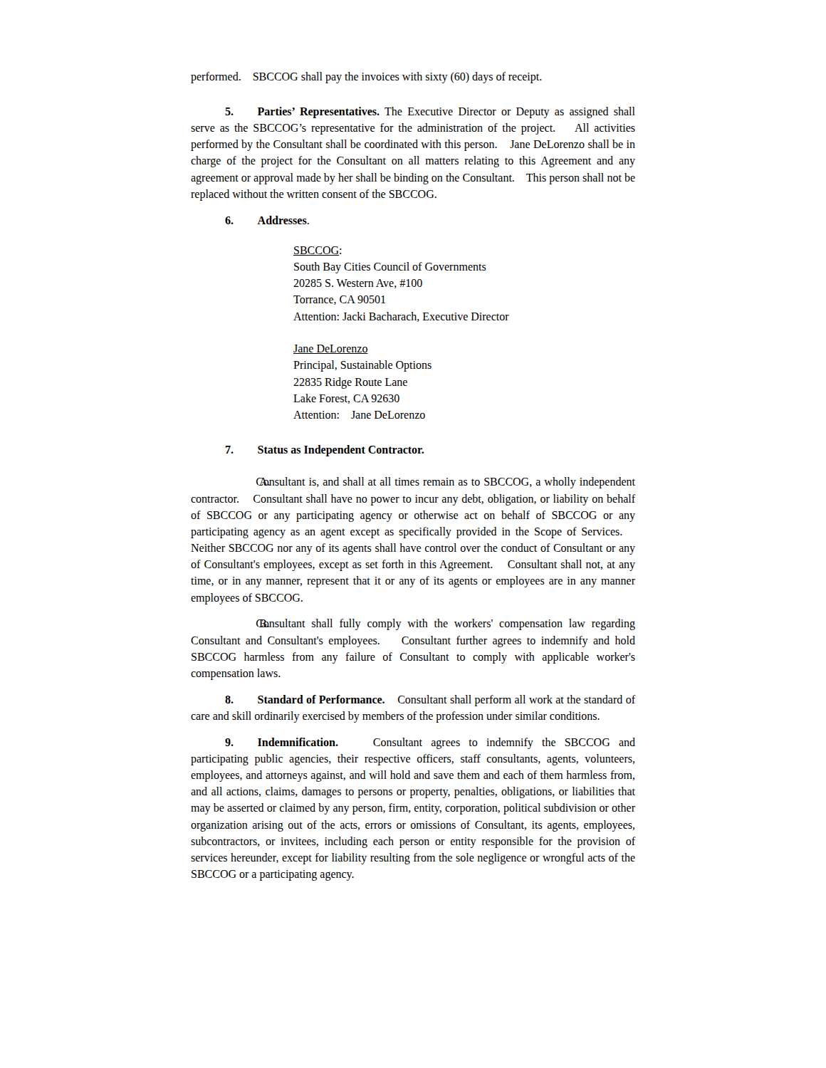performed. SBCCOG shall pay the invoices with sixty (60) days of receipt.
5. Parties’ Representatives. The Executive Director or Deputy as assigned shall serve as the SBCCOG’s representative for the administration of the project. All activities performed by the Consultant shall be coordinated with this person. Jane DeLorenzo shall be in charge of the project for the Consultant on all matters relating to this Agreement and any agreement or approval made by her shall be binding on the Consultant. This person shall not be replaced without the written consent of the SBCCOG.
6. Addresses.
SBCCOG:
South Bay Cities Council of Governments
20285 S. Western Ave, #100
Torrance, CA 90501
Attention: Jacki Bacharach, Executive Director
Jane DeLorenzo
Principal, Sustainable Options
22835 Ridge Route Lane
Lake Forest, CA 92630
Attention: Jane DeLorenzo
7. Status as Independent Contractor.
A. Consultant is, and shall at all times remain as to SBCCOG, a wholly independent contractor. Consultant shall have no power to incur any debt, obligation, or liability on behalf of SBCCOG or any participating agency or otherwise act on behalf of SBCCOG or any participating agency as an agent except as specifically provided in the Scope of Services. Neither SBCCOG nor any of its agents shall have control over the conduct of Consultant or any of Consultant's employees, except as set forth in this Agreement. Consultant shall not, at any time, or in any manner, represent that it or any of its agents or employees are in any manner employees of SBCCOG.
B. Consultant shall fully comply with the workers' compensation law regarding Consultant and Consultant's employees. Consultant further agrees to indemnify and hold SBCCOG harmless from any failure of Consultant to comply with applicable worker's compensation laws.
8. Standard of Performance. Consultant shall perform all work at the standard of care and skill ordinarily exercised by members of the profession under similar conditions.
9. Indemnification. Consultant agrees to indemnify the SBCCOG and participating public agencies, their respective officers, staff consultants, agents, volunteers, employees, and attorneys against, and will hold and save them and each of them harmless from, and all actions, claims, damages to persons or property, penalties, obligations, or liabilities that may be asserted or claimed by any person, firm, entity, corporation, political subdivision or other organization arising out of the acts, errors or omissions of Consultant, its agents, employees, subcontractors, or invitees, including each person or entity responsible for the provision of services hereunder, except for liability resulting from the sole negligence or wrongful acts of the SBCCOG or a participating agency.